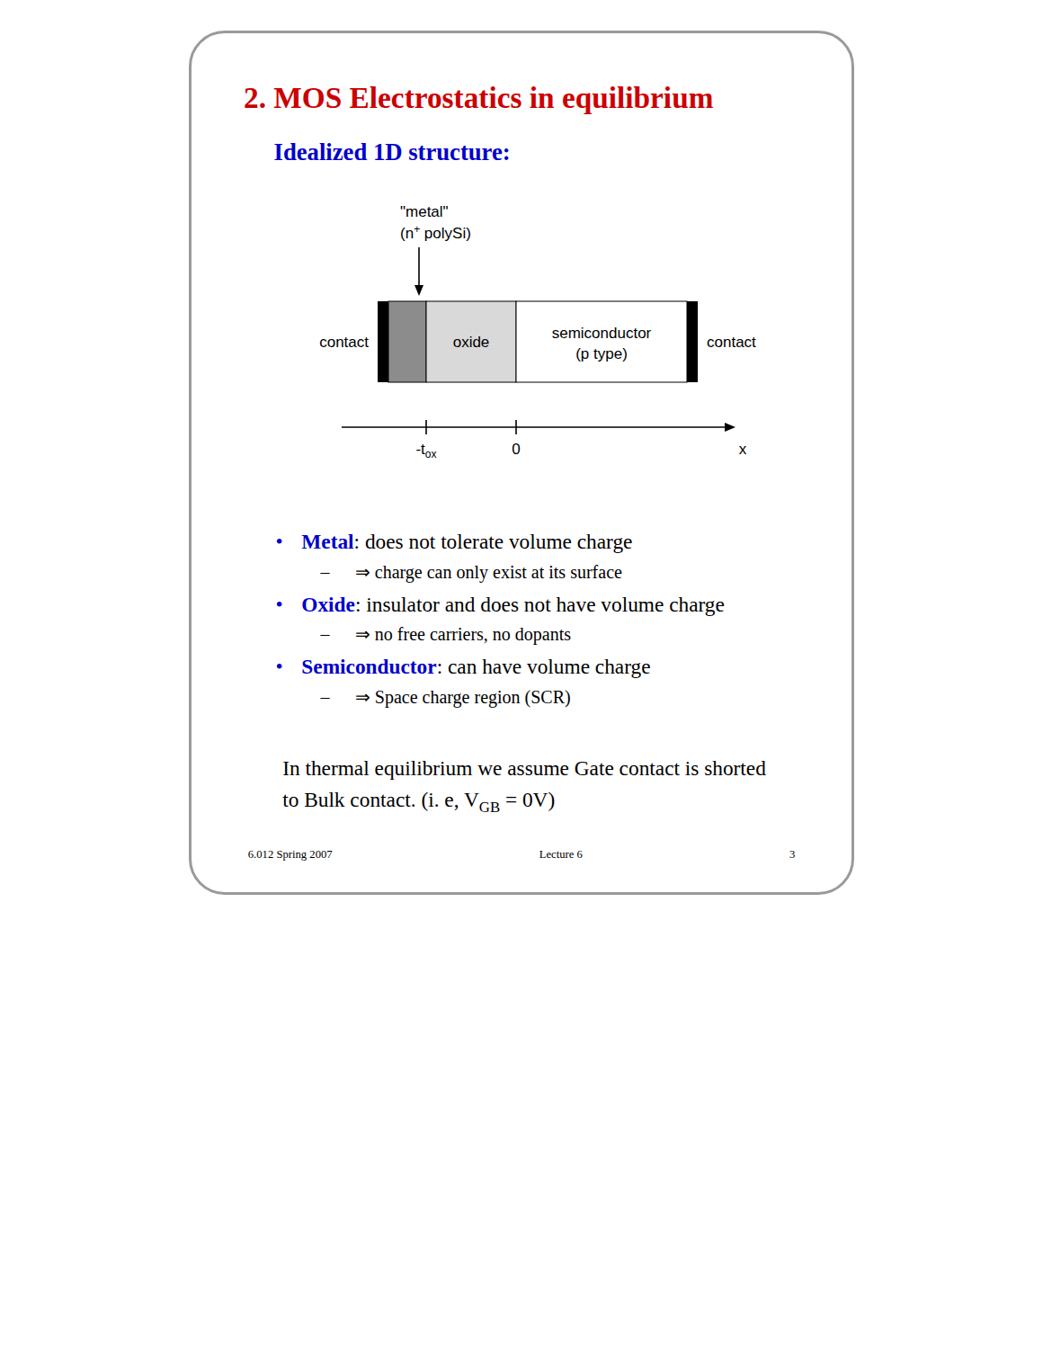2. MOS Electrostatics in equilibrium
Idealized 1D structure:
"metal" (n+ polySi) contact oxide semiconductor (p type) contact -tox 0 x
Metal: does not tolerate volume charge
⇒ charge can only exist at its surface
Oxide: insulator and does not have volume charge
⇒ no free carriers, no dopants
Semiconductor: can have volume charge
⇒ Space charge region (SCR)
In thermal equilibrium we assume Gate contact is shorted to Bulk contact. (i. e, VGB = 0V)
6.012 Spring 2007
Lecture 6
3